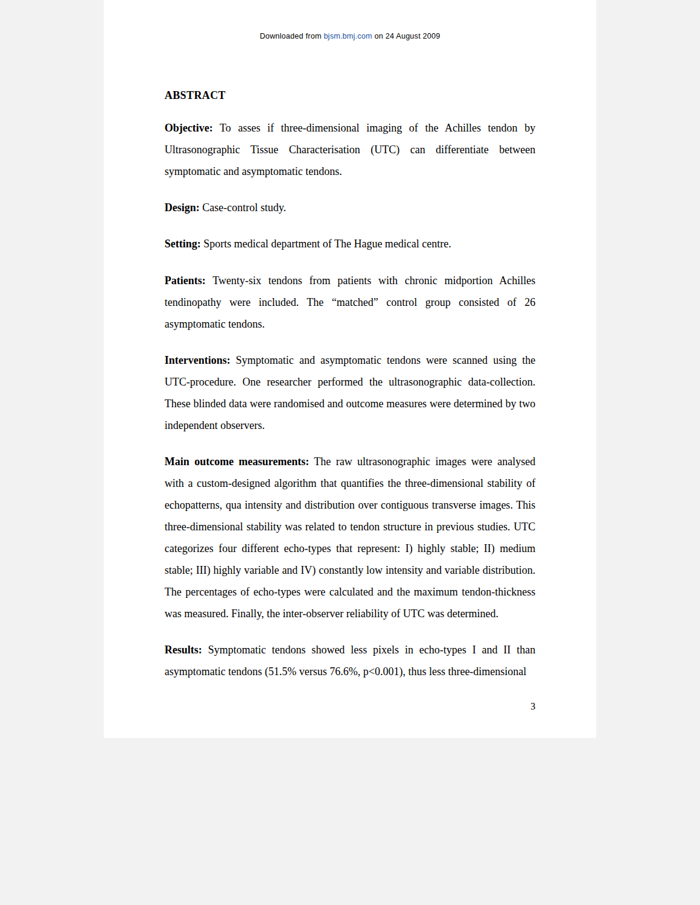Downloaded from bjsm.bmj.com on 24 August 2009
ABSTRACT
Objective: To asses if three-dimensional imaging of the Achilles tendon by Ultrasonographic Tissue Characterisation (UTC) can differentiate between symptomatic and asymptomatic tendons.
Design: Case-control study.
Setting: Sports medical department of The Hague medical centre.
Patients: Twenty-six tendons from patients with chronic midportion Achilles tendinopathy were included. The “matched” control group consisted of 26 asymptomatic tendons.
Interventions: Symptomatic and asymptomatic tendons were scanned using the UTC-procedure. One researcher performed the ultrasonographic data-collection. These blinded data were randomised and outcome measures were determined by two independent observers.
Main outcome measurements: The raw ultrasonographic images were analysed with a custom-designed algorithm that quantifies the three-dimensional stability of echopatterns, qua intensity and distribution over contiguous transverse images. This three-dimensional stability was related to tendon structure in previous studies. UTC categorizes four different echo-types that represent: I) highly stable; II) medium stable; III) highly variable and IV) constantly low intensity and variable distribution. The percentages of echo-types were calculated and the maximum tendon-thickness was measured. Finally, the inter-observer reliability of UTC was determined.
Results: Symptomatic tendons showed less pixels in echo-types I and II than asymptomatic tendons (51.5% versus 76.6%, p<0.001), thus less three-dimensional
3